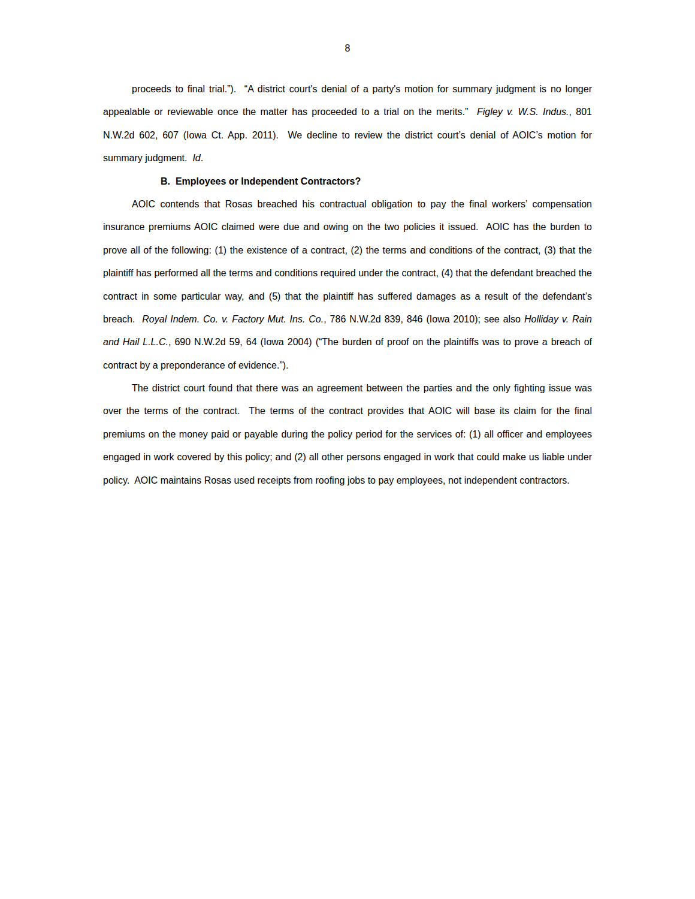8
proceeds to final trial.”). “A district court's denial of a party's motion for summary judgment is no longer appealable or reviewable once the matter has proceeded to a trial on the merits.” Figley v. W.S. Indus., 801 N.W.2d 602, 607 (Iowa Ct. App. 2011). We decline to review the district court’s denial of AOIC’s motion for summary judgment. Id.
B. Employees or Independent Contractors?
AOIC contends that Rosas breached his contractual obligation to pay the final workers’ compensation insurance premiums AOIC claimed were due and owing on the two policies it issued. AOIC has the burden to prove all of the following: (1) the existence of a contract, (2) the terms and conditions of the contract, (3) that the plaintiff has performed all the terms and conditions required under the contract, (4) that the defendant breached the contract in some particular way, and (5) that the plaintiff has suffered damages as a result of the defendant’s breach. Royal Indem. Co. v. Factory Mut. Ins. Co., 786 N.W.2d 839, 846 (Iowa 2010); see also Holliday v. Rain and Hail L.L.C., 690 N.W.2d 59, 64 (Iowa 2004) (“The burden of proof on the plaintiffs was to prove a breach of contract by a preponderance of evidence.”).
The district court found that there was an agreement between the parties and the only fighting issue was over the terms of the contract. The terms of the contract provides that AOIC will base its claim for the final premiums on the money paid or payable during the policy period for the services of: (1) all officer and employees engaged in work covered by this policy; and (2) all other persons engaged in work that could make us liable under policy. AOIC maintains Rosas used receipts from roofing jobs to pay employees, not independent contractors.